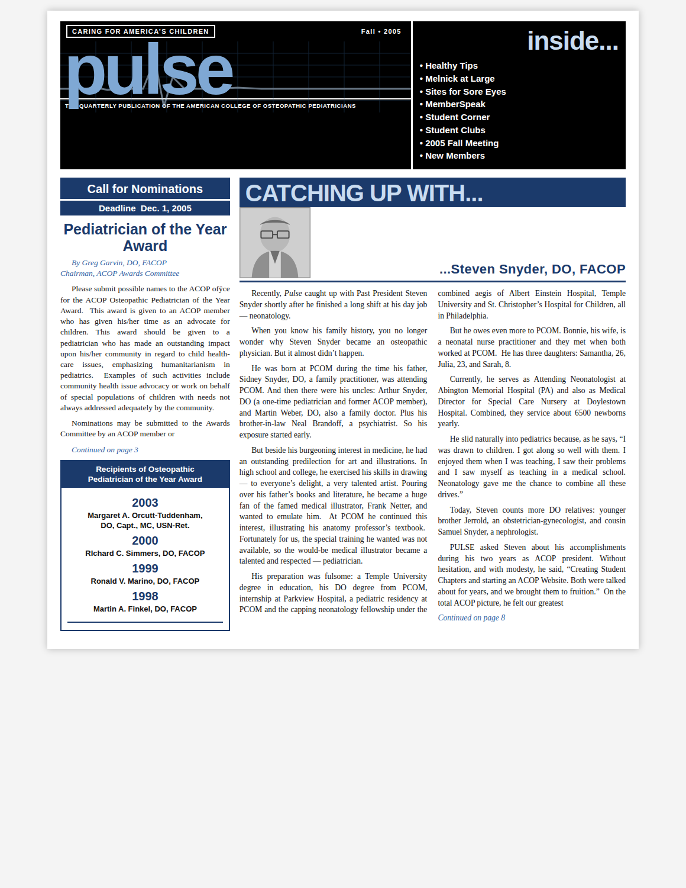CARING FOR AMERICA’S CHILDREN Fall • 2005
pulse
THE QUARTERLY PUBLICATION OF THE AMERICAN COLLEGE OF OSTEOPATHIC PEDIATRICIANS
inside...
Healthy Tips
Melnick at Large
Sites for Sore Eyes
MemberSpeak
Student Corner
Student Clubs
2005 Fall Meeting
New Members
Call for Nominations
Deadline Dec. 1, 2005
Pediatrician of the Year Award
By Greg Garvin, DO, FACOP
Chairman, ACOP Awards Committee
Please submit possible names to the ACOP ofÿce for the ACOP Osteopathic Pediatrician of the Year Award. This award is given to an ACOP member who has given his/her time as an advocate for children. This award should be given to a pediatrician who has made an outstanding impact upon his/her community in regard to child health-care issues, emphasizing humanitarianism in pediatrics. Examples of such activities include community health issue advocacy or work on behalf of special populations of children with needs not always addressed adequately by the community.
Nominations may be submitted to the Awards Committee by an ACOP member or
Continued on page 3
Recipients of Osteopathic
Pediatrician of the Year Award
2003
Margaret A. Orcutt-Tuddenham,
DO, Capt., MC, USN-Ret.
2000
RIchard C. Simmers, DO, FACOP
1999
Ronald V. Marino, DO, FACOP
1998
Martin A. Finkel, DO, FACOP
CATCHING UP WITH...
... Steven Snyder, DO, FACOP
Recently, Pulse caught up with Past President Steven Snyder shortly after he finished a long shift at his day job — neonatology.
When you know his family history, you no longer wonder why Steven Snyder became an osteopathic physician. But it almost didn’t happen.
He was born at PCOM during the time his father, Sidney Snyder, DO, a family practitioner, was attending PCOM. And then there were his uncles: Arthur Snyder, DO (a one-time pediatrician and former ACOP member), and Martin Weber, DO, also a family doctor. Plus his brother-in-law Neal Brandoff, a psychiatrist. So his exposure started early.
But beside his burgeoning interest in medicine, he had an outstanding predilection for art and illustrations. In high school and college, he exercised his skills in drawing — to everyone’s delight, a very talented artist. Pouring over his father’s books and literature, he became a huge fan of the famed medical illustrator, Frank Netter, and wanted to emulate him. At PCOM he continued this interest, illustrating his anatomy professor’s textbook. Fortunately for us, the special training he wanted was not available, so the would-be medical illustrator became a talented and respected — pediatrician.
His preparation was fulsome: a Temple University degree in education, his DO degree from PCOM, internship at Parkview Hospital, a pediatric residency at PCOM and the capping neonatology fellowship under the combined aegis of Albert Einstein Hospital, Temple University and St. Christopher’s Hospital for Children, all in Philadelphia.
But he owes even more to PCOM. Bonnie, his wife, is a neonatal nurse practitioner and they met when both worked at PCOM. He has three daughters: Samantha, 26, Julia, 23, and Sarah, 8.
Currently, he serves as Attending Neonatologist at Abington Memorial Hospital (PA) and also as Medical Director for Special Care Nursery at Doylestown Hospital. Combined, they service about 6500 newborns yearly.
He slid naturally into pediatrics because, as he says, “I was drawn to children. I got along so well with them. I enjoyed them when I was teaching, I saw their problems and I saw myself as teaching in a medical school. Neonatology gave me the chance to combine all these drives.”
Today, Steven counts more DO relatives: younger brother Jerrold, an obstetrician-gynecologist, and cousin Samuel Snyder, a nephrologist.
PULSE asked Steven about his accomplishments during his two years as ACOP president. Without hesitation, and with modesty, he said, “Creating Student Chapters and starting an ACOP Website. Both were talked about for years, and we brought them to fruition.” On the total ACOP picture, he felt our greatest
Continued on page 8